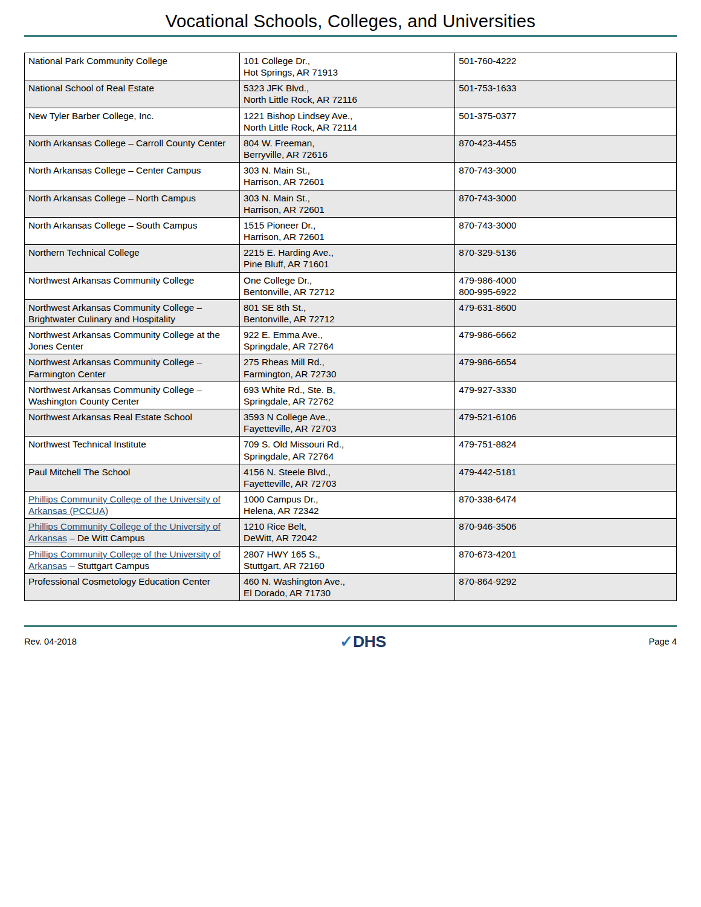Vocational Schools, Colleges, and Universities
| National Park Community College | 101 College Dr., Hot Springs, AR 71913 | 501-760-4222 |
| National School of Real Estate | 5323 JFK Blvd., North Little Rock, AR 72116 | 501-753-1633 |
| New Tyler Barber College, Inc. | 1221 Bishop Lindsey Ave., North Little Rock, AR 72114 | 501-375-0377 |
| North Arkansas College – Carroll County Center | 804 W. Freeman, Berryville, AR 72616 | 870-423-4455 |
| North Arkansas College – Center Campus | 303 N. Main St., Harrison, AR 72601 | 870-743-3000 |
| North Arkansas College – North Campus | 303 N. Main St., Harrison, AR 72601 | 870-743-3000 |
| North Arkansas College – South Campus | 1515 Pioneer Dr., Harrison, AR 72601 | 870-743-3000 |
| Northern Technical College | 2215 E. Harding Ave., Pine Bluff, AR 71601 | 870-329-5136 |
| Northwest Arkansas Community College | One College Dr., Bentonville, AR 72712 | 479-986-4000 800-995-6922 |
| Northwest Arkansas Community College – Brightwater Culinary and Hospitality | 801 SE 8th St., Bentonville, AR 72712 | 479-631-8600 |
| Northwest Arkansas Community College at the Jones Center | 922 E. Emma Ave., Springdale, AR 72764 | 479-986-6662 |
| Northwest Arkansas Community College – Farmington Center | 275 Rheas Mill Rd., Farmington, AR 72730 | 479-986-6654 |
| Northwest Arkansas Community College – Washington County Center | 693 White Rd., Ste. B, Springdale, AR 72762 | 479-927-3330 |
| Northwest Arkansas Real Estate School | 3593 N College Ave., Fayetteville, AR 72703 | 479-521-6106 |
| Northwest Technical Institute | 709 S. Old Missouri Rd., Springdale, AR 72764 | 479-751-8824 |
| Paul Mitchell The School | 4156 N. Steele Blvd., Fayetteville, AR 72703 | 479-442-5181 |
| Phillips Community College of the University of Arkansas (PCCUA) | 1000 Campus Dr., Helena, AR 72342 | 870-338-6474 |
| Phillips Community College of the University of Arkansas – De Witt Campus | 1210 Rice Belt, DeWitt, AR 72042 | 870-946-3506 |
| Phillips Community College of the University of Arkansas – Stuttgart Campus | 2807 HWY 165 S., Stuttgart, AR 72160 | 870-673-4201 |
| Professional Cosmetology Education Center | 460 N. Washington Ave., El Dorado, AR 71730 | 870-864-9292 |
Rev. 04-2018
✓DHS
Page 4